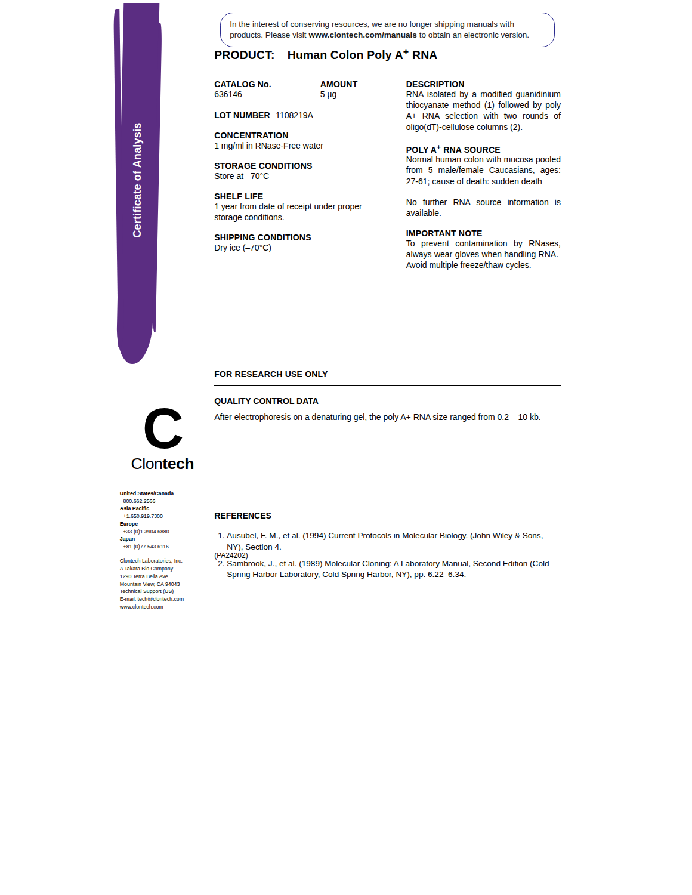Certificate of Analysis
In the interest of conserving resources, we are no longer shipping manuals with products. Please visit www.clontech.com/manuals to obtain an electronic version.
PRODUCT: Human Colon Poly A+ RNA
CATALOG No.
AMOUNT
636146
5 µg
LOT NUMBER 1108219A
CONCENTRATION
1 mg/ml in RNase-Free water
STORAGE CONDITIONS
Store at –70°C
SHELF LIFE
1 year from date of receipt under proper storage conditions.
SHIPPING CONDITIONS
Dry ice (–70°C)
DESCRIPTION
RNA isolated by a modified guanidinium thiocyanate method (1) followed by poly A+ RNA selection with two rounds of oligo(dT)-cellulose columns (2).
POLY A+ RNA SOURCE
Normal human colon with mucosa pooled from 5 male/female Caucasians, ages: 27-61; cause of death: sudden death
No further RNA source information is available.
IMPORTANT NOTE
To prevent contamination by RNases, always wear gloves when handling RNA. Avoid multiple freeze/thaw cycles.
FOR RESEARCH USE ONLY
QUALITY CONTROL DATA
After electrophoresis on a denaturing gel, the poly A+ RNA size ranged from 0.2 – 10 kb.
REFERENCES
Ausubel, F. M., et al. (1994) Current Protocols in Molecular Biology. (John Wiley & Sons, NY), Section 4.
Sambrook, J., et al. (1989) Molecular Cloning: A Laboratory Manual, Second Edition (Cold Spring Harbor Laboratory, Cold Spring Harbor, NY), pp. 6.22–6.34.
C
Clon tech
United States/Canada
800.662.2566
Asia Pacific
+1.650.919.7300
Europe
+33.(0)1.3904.6880
Japan
+81.(0)77.543.6116
Clontech Laboratories, Inc.
A Takara Bio Company
1290 Terra Bella Ave.
Mountain View, CA 94043
Technical Support (US)
E-mail: tech@clontech.com
www.clontech.com
(PA24202)